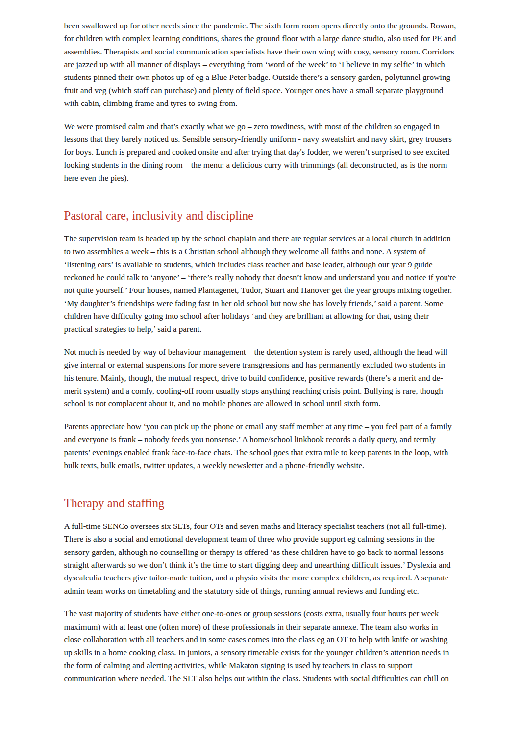been swallowed up for other needs since the pandemic. The sixth form room opens directly onto the grounds. Rowan, for children with complex learning conditions, shares the ground floor with a large dance studio, also used for PE and assemblies. Therapists and social communication specialists have their own wing with cosy, sensory room. Corridors are jazzed up with all manner of displays – everything from ‘word of the week’ to ‘I believe in my selfie’ in which students pinned their own photos up of eg a Blue Peter badge. Outside there’s a sensory garden, polytunnel growing fruit and veg (which staff can purchase) and plenty of field space. Younger ones have a small separate playground with cabin, climbing frame and tyres to swing from.
We were promised calm and that’s exactly what we go – zero rowdiness, with most of the children so engaged in lessons that they barely noticed us. Sensible sensory-friendly uniform - navy sweatshirt and navy skirt, grey trousers for boys. Lunch is prepared and cooked onsite and after trying that day's fodder, we weren’t surprised to see excited looking students in the dining room – the menu: a delicious curry with trimmings (all deconstructed, as is the norm here even the pies).
Pastoral care, inclusivity and discipline
The supervision team is headed up by the school chaplain and there are regular services at a local church in addition to two assemblies a week – this is a Christian school although they welcome all faiths and none. A system of ‘listening ears’ is available to students, which includes class teacher and base leader, although our year 9 guide reckoned he could talk to ‘anyone’ – ‘there’s really nobody that doesn’t know and understand you and notice if you're not quite yourself.’ Four houses, named Plantagenet, Tudor, Stuart and Hanover get the year groups mixing together. ‘My daughter’s friendships were fading fast in her old school but now she has lovely friends,’ said a parent. Some children have difficulty going into school after holidays ‘and they are brilliant at allowing for that, using their practical strategies to help,’ said a parent.
Not much is needed by way of behaviour management – the detention system is rarely used, although the head will give internal or external suspensions for more severe transgressions and has permanently excluded two students in his tenure. Mainly, though, the mutual respect, drive to build confidence, positive rewards (there’s a merit and de-merit system) and a comfy, cooling-off room usually stops anything reaching crisis point. Bullying is rare, though school is not complacent about it, and no mobile phones are allowed in school until sixth form.
Parents appreciate how ‘you can pick up the phone or email any staff member at any time – you feel part of a family and everyone is frank – nobody feeds you nonsense.’ A home/school linkbook records a daily query, and termly parents’ evenings enabled frank face-to-face chats. The school goes that extra mile to keep parents in the loop, with bulk texts, bulk emails, twitter updates, a weekly newsletter and a phone-friendly website.
Therapy and staffing
A full-time SENCo oversees six SLTs, four OTs and seven maths and literacy specialist teachers (not all full-time). There is also a social and emotional development team of three who provide support eg calming sessions in the sensory garden, although no counselling or therapy is offered ‘as these children have to go back to normal lessons straight afterwards so we don’t think it’s the time to start digging deep and unearthing difficult issues.’ Dyslexia and dyscalculia teachers give tailor-made tuition, and a physio visits the more complex children, as required. A separate admin team works on timetabling and the statutory side of things, running annual reviews and funding etc.
The vast majority of students have either one-to-ones or group sessions (costs extra, usually four hours per week maximum) with at least one (often more) of these professionals in their separate annexe. The team also works in close collaboration with all teachers and in some cases comes into the class eg an OT to help with knife or washing up skills in a home cooking class. In juniors, a sensory timetable exists for the younger children’s attention needs in the form of calming and alerting activities, while Makaton signing is used by teachers in class to support communication where needed. The SLT also helps out within the class. Students with social difficulties can chill on